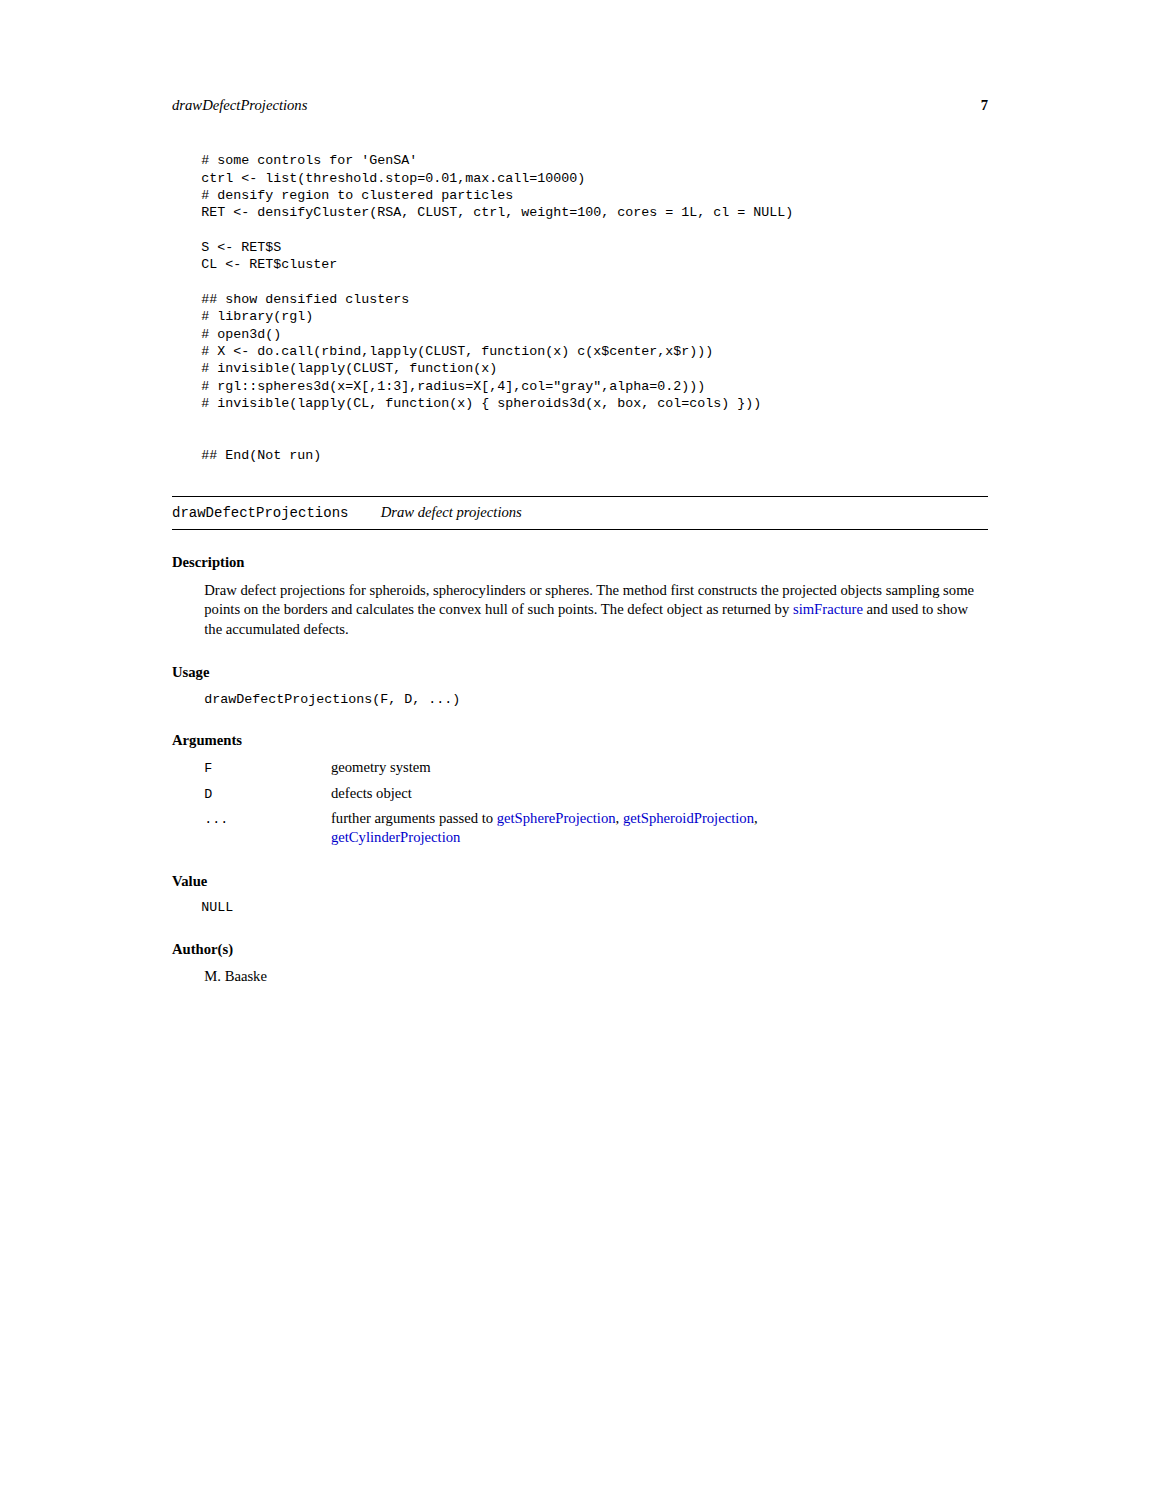drawDefectProjections 7
# some controls for 'GenSA'
ctrl <- list(threshold.stop=0.01,max.call=10000)
# densify region to clustered particles
RET <- densifyCluster(RSA, CLUST, ctrl, weight=100, cores = 1L, cl = NULL)

S <- RET$S
CL <- RET$cluster

## show densified clusters
# library(rgl)
# open3d()
# X <- do.call(rbind,lapply(CLUST, function(x) c(x$center,x$r)))
# invisible(lapply(CLUST, function(x)
# rgl::spheres3d(x=X[,1:3],radius=X[,4],col="gray",alpha=0.2)))
# invisible(lapply(CL, function(x) { spheroids3d(x, box, col=cols) }))


## End(Not run)
drawDefectProjections Draw defect projections
Description
Draw defect projections for spheroids, spherocylinders or spheres. The method first constructs the projected objects sampling some points on the borders and calculates the convex hull of such points. The defect object as returned by simFracture and used to show the accumulated defects.
Usage
drawDefectProjections(F, D, ...)
Arguments
F
geometry system
D
defects object
...
further arguments passed to getSphereProjection, getSpheroidProjection,
getCylinderProjection
Value
NULL
Author(s)
M. Baaske